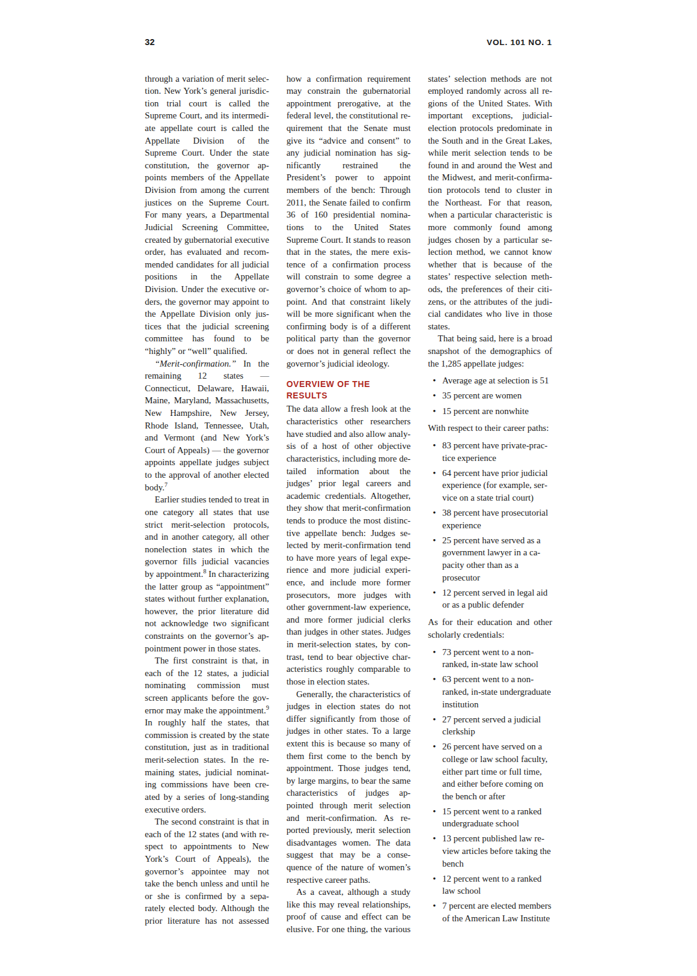32 VOL. 101 NO. 1
through a variation of merit selection. New York’s general jurisdiction trial court is called the Supreme Court, and its intermediate appellate court is called the Appellate Division of the Supreme Court. Under the state constitution, the governor appoints members of the Appellate Division from among the current justices on the Supreme Court. For many years, a Departmental Judicial Screening Committee, created by gubernatorial executive order, has evaluated and recommended candidates for all judicial positions in the Appellate Division. Under the executive orders, the governor may appoint to the Appellate Division only justices that the judicial screening committee has found to be “highly” or “well” qualified.
“Merit-confirmation.” In the remaining 12 states — Connecticut, Delaware, Hawaii, Maine, Maryland, Massachusetts, New Hampshire, New Jersey, Rhode Island, Tennessee, Utah, and Vermont (and New York’s Court of Appeals) — the governor appoints appellate judges subject to the approval of another elected body.7
Earlier studies tended to treat in one category all states that use strict merit-selection protocols, and in another category, all other nonelection states in which the governor fills judicial vacancies by appointment.8 In characterizing the latter group as “appointment” states without further explanation, however, the prior literature did not acknowledge two significant constraints on the governor’s appointment power in those states.
The first constraint is that, in each of the 12 states, a judicial nominating commission must screen applicants before the governor may make the appointment.9 In roughly half the states, that commission is created by the state constitution, just as in traditional merit-selection states. In the remaining states, judicial nominating commissions have been created by a series of long-standing executive orders.
The second constraint is that in each of the 12 states (and with respect to appointments to New York’s Court of Appeals), the governor’s appointee may not take the bench unless and until he or she is confirmed by a separately elected body. Although the prior literature has not assessed how a confirmation requirement may constrain the gubernatorial appointment prerogative, at the federal level, the constitutional requirement that the Senate must give its “advice and consent” to any judicial nomination has significantly restrained the President’s power to appoint members of the bench: Through 2011, the Senate failed to confirm 36 of 160 presidential nominations to the United States Supreme Court. It stands to reason that in the states, the mere existence of a confirmation process will constrain to some degree a governor’s choice of whom to appoint. And that constraint likely will be more significant when the confirming body is of a different political party than the governor or does not in general reflect the governor’s judicial ideology.
Overview of the Results
The data allow a fresh look at the characteristics other researchers have studied and also allow analysis of a host of other objective characteristics, including more detailed information about the judges’ prior legal careers and academic credentials. Altogether, they show that merit-confirmation tends to produce the most distinctive appellate bench: Judges selected by merit-confirmation tend to have more years of legal experience and more judicial experience, and include more former prosecutors, more judges with other government-law experience, and more former judicial clerks than judges in other states. Judges in merit-selection states, by contrast, tend to bear objective characteristics roughly comparable to those in election states.
Generally, the characteristics of judges in election states do not differ significantly from those of judges in other states. To a large extent this is because so many of them first come to the bench by appointment. Those judges tend, by large margins, to bear the same characteristics of judges appointed through merit selection and merit-confirmation. As reported previously, merit selection disadvantages women. The data suggest that may be a consequence of the nature of women’s respective career paths.
As a caveat, although a study like this may reveal relationships, proof of cause and effect can be elusive. For one thing, the various states’ selection methods are not employed randomly across all regions of the United States. With important exceptions, judicial-election protocols predominate in the South and in the Great Lakes, while merit selection tends to be found in and around the West and the Midwest, and merit-confirmation protocols tend to cluster in the Northeast. For that reason, when a particular characteristic is more commonly found among judges chosen by a particular selection method, we cannot know whether that is because of the states’ respective selection methods, the preferences of their citizens, or the attributes of the judicial candidates who live in those states.
That being said, here is a broad snapshot of the demographics of the 1,285 appellate judges:
Average age at selection is 51
35 percent are women
15 percent are nonwhite
With respect to their career paths:
83 percent have private-practice experience
64 percent have prior judicial experience (for example, service on a state trial court)
38 percent have prosecutorial experience
25 percent have served as a government lawyer in a capacity other than as a prosecutor
12 percent served in legal aid or as a public defender
As for their education and other scholarly credentials:
73 percent went to a nonranked, in-state law school
63 percent went to a nonranked, in-state undergraduate institution
27 percent served a judicial clerkship
26 percent have served on a college or law school faculty, either part time or full time, and either before coming on the bench or after
15 percent went to a ranked undergraduate school
13 percent published law review articles before taking the bench
12 percent went to a ranked law school
7 percent are elected members of the American Law Institute